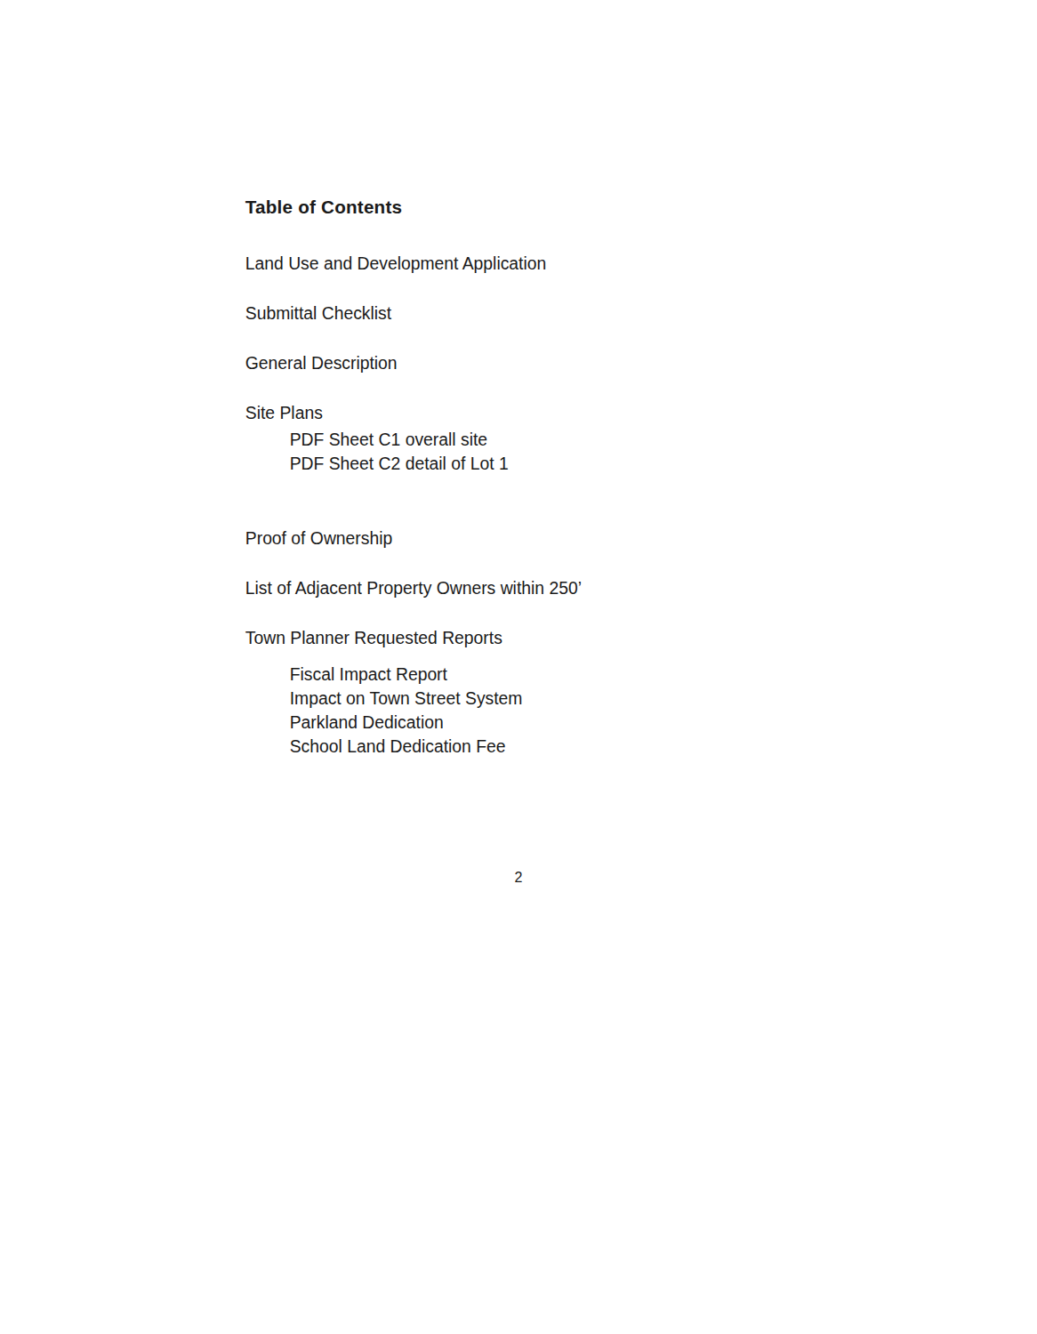Table of Contents
Land Use and Development Application
Submittal Checklist
General Description
Site Plans
PDF Sheet C1 overall site
PDF Sheet C2 detail of Lot 1
Proof of Ownership
List of Adjacent Property Owners within 250’
Town Planner Requested Reports
Fiscal Impact Report
Impact on Town Street System
Parkland Dedication
School Land Dedication Fee
2